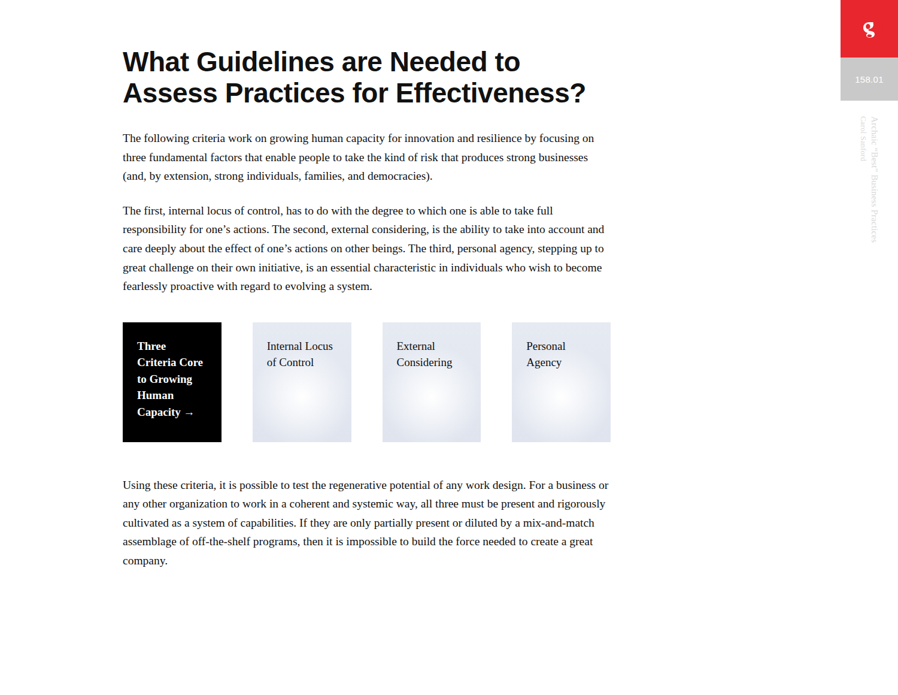158.01
Archaic “Best” Business Practices Carol Sanford
What Guidelines are Needed to Assess Practices for Effectiveness?
The following criteria work on growing human capacity for innovation and resilience by focusing on three fundamental factors that enable people to take the kind of risk that produces strong businesses (and, by extension, strong individuals, families, and democracies).
The first, internal locus of control, has to do with the degree to which one is able to take full responsibility for one’s actions. The second, external considering, is the ability to take into account and care deeply about the effect of one’s actions on other beings. The third, personal agency, stepping up to great challenge on their own initiative, is an essential characteristic in individuals who wish to become fearlessly proactive with regard to evolving a system.
Three Criteria Core to Growing Human Capacity →
Internal Locus of Control
External Considering
Personal Agency
Using these criteria, it is possible to test the regenerative potential of any work design. For a business or any other organization to work in a coherent and systemic way, all three must be present and rigorously cultivated as a system of capabilities. If they are only partially present or diluted by a mix-and-match assemblage of off-the-shelf programs, then it is impossible to build the force needed to create a great company.